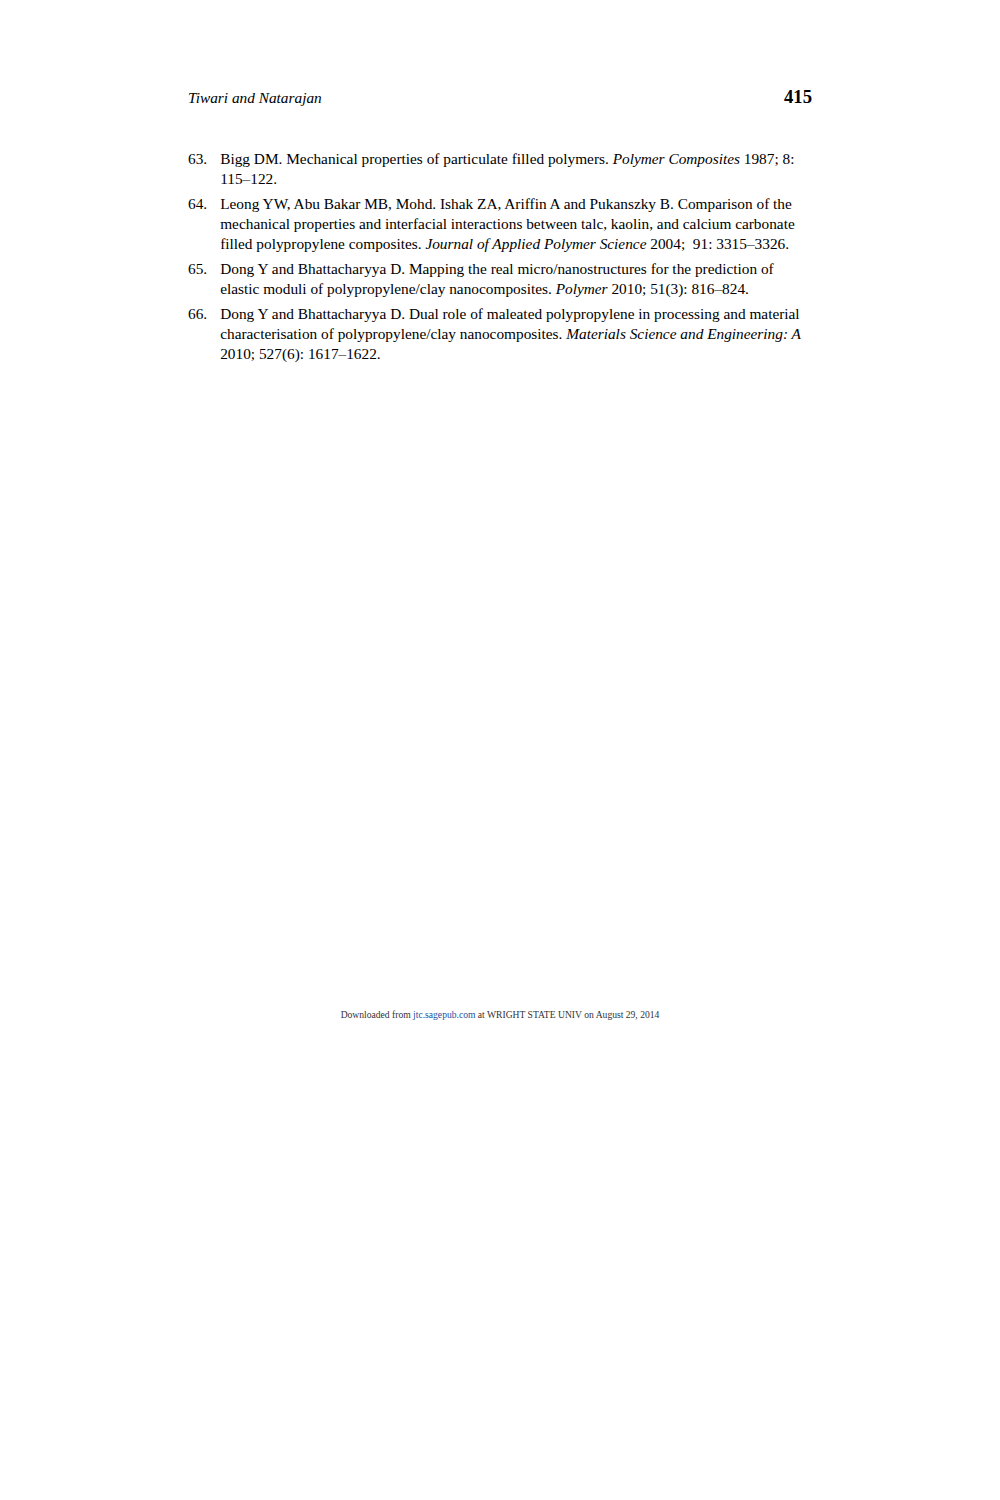Tiwari and Natarajan 415
63. Bigg DM. Mechanical properties of particulate filled polymers. Polymer Composites 1987; 8: 115–122.
64. Leong YW, Abu Bakar MB, Mohd. Ishak ZA, Ariffin A and Pukanszky B. Comparison of the mechanical properties and interfacial interactions between talc, kaolin, and calcium carbonate filled polypropylene composites. Journal of Applied Polymer Science 2004; 91: 3315–3326.
65. Dong Y and Bhattacharyya D. Mapping the real micro/nanostructures for the prediction of elastic moduli of polypropylene/clay nanocomposites. Polymer 2010; 51(3): 816–824.
66. Dong Y and Bhattacharyya D. Dual role of maleated polypropylene in processing and material characterisation of polypropylene/clay nanocomposites. Materials Science and Engineering: A 2010; 527(6): 1617–1622.
Downloaded from jtc.sagepub.com at WRIGHT STATE UNIV on August 29, 2014